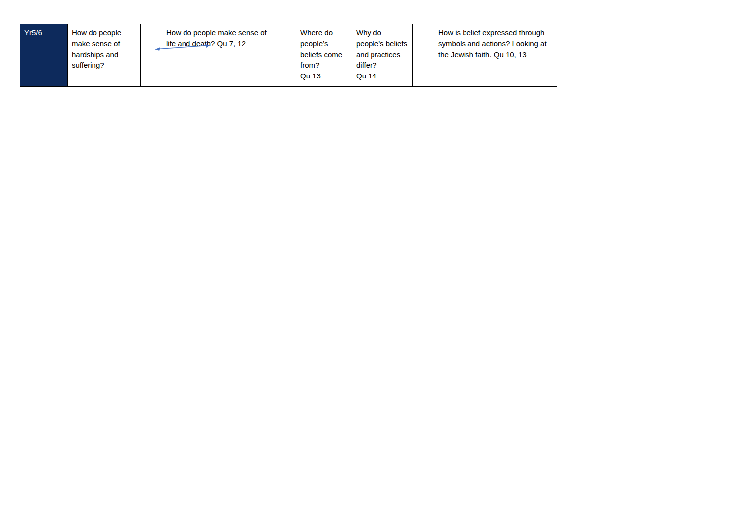| Yr5/6 | How do people make sense of hardships and suffering? | | How do people make sense of life and death? Qu 7, 12 | | Where do people’s beliefs come from? Qu 13 | Why do people’s beliefs and practices differ? Qu 14 | | How is belief expressed through symbols and actions? Looking at the Jewish faith. Qu 10, 13 |